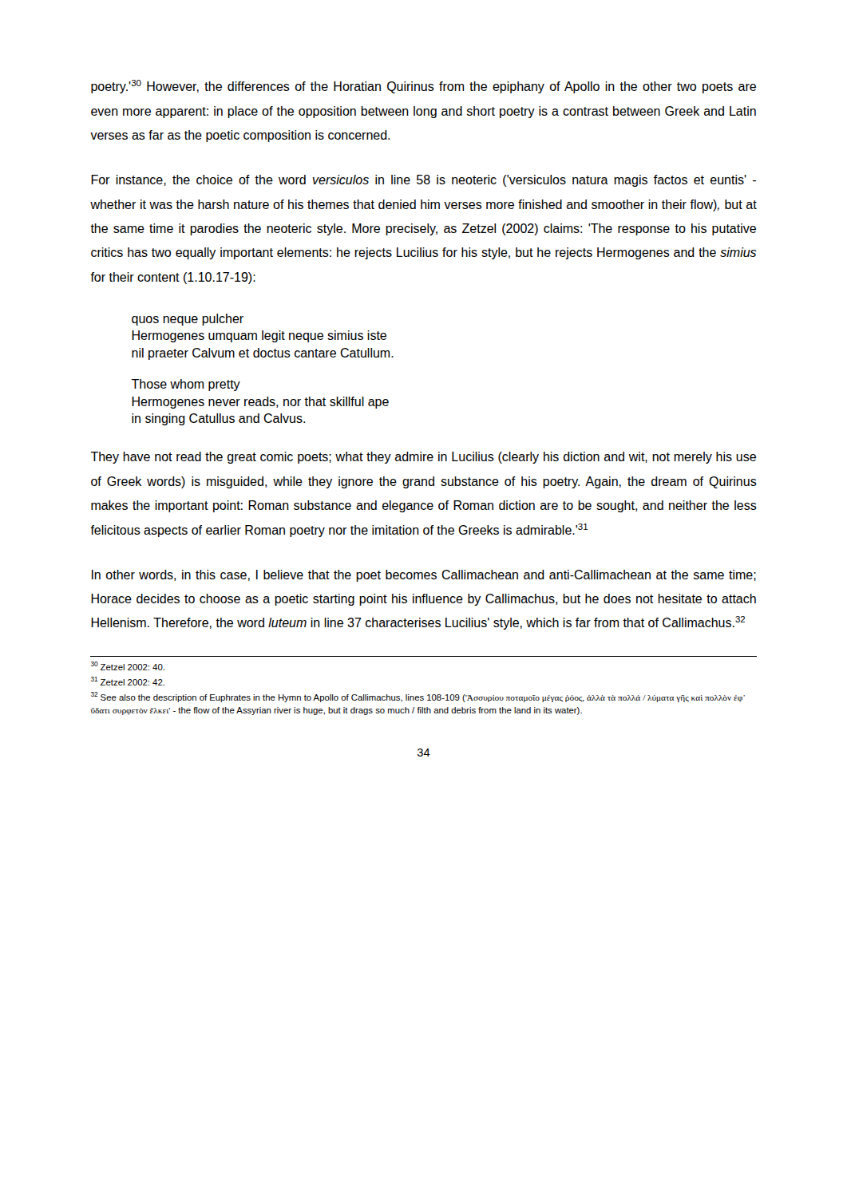poetry.'30 However, the differences of the Horatian Quirinus from the epiphany of Apollo in the other two poets are even more apparent: in place of the opposition between long and short poetry is a contrast between Greek and Latin verses as far as the poetic composition is concerned.
For instance, the choice of the word versiculos in line 58 is neoteric ('versiculos natura magis factos et euntis' - whether it was the harsh nature of his themes that denied him verses more finished and smoother in their flow), but at the same time it parodies the neoteric style. More precisely, as Zetzel (2002) claims: 'The response to his putative critics has two equally important elements: he rejects Lucilius for his style, but he rejects Hermogenes and the simius for their content (1.10.17-19):
quos neque pulcher
Hermogenes umquam legit neque simius iste
nil praeter Calvum et doctus cantare Catullum.
Those whom pretty
Hermogenes never reads, nor that skillful ape
in singing Catullus and Calvus.
They have not read the great comic poets; what they admire in Lucilius (clearly his diction and wit, not merely his use of Greek words) is misguided, while they ignore the grand substance of his poetry. Again, the dream of Quirinus makes the important point: Roman substance and elegance of Roman diction are to be sought, and neither the less felicitous aspects of earlier Roman poetry nor the imitation of the Greeks is admirable.'31
In other words, in this case, I believe that the poet becomes Callimachean and anti-Callimachean at the same time; Horace decides to choose as a poetic starting point his influence by Callimachus, but he does not hesitate to attach Hellenism. Therefore, the word luteum in line 37 characterises Lucilius' style, which is far from that of Callimachus.32
30 Zetzel 2002: 40.
31 Zetzel 2002: 42.
32 See also the description of Euphrates in the Hymn to Apollo of Callimachus, lines 108-109 ('Ἀσσυρίου ποταμοῖο μέγας ῥόος, ἀλλὰ τὰ πολλά / λύματα γῆς καὶ πολλὸν ἐφ᾽ ὕδατι συρφετὸν ἕλκει' - the flow of the Assyrian river is huge, but it drags so much / filth and debris from the land in its water).
34